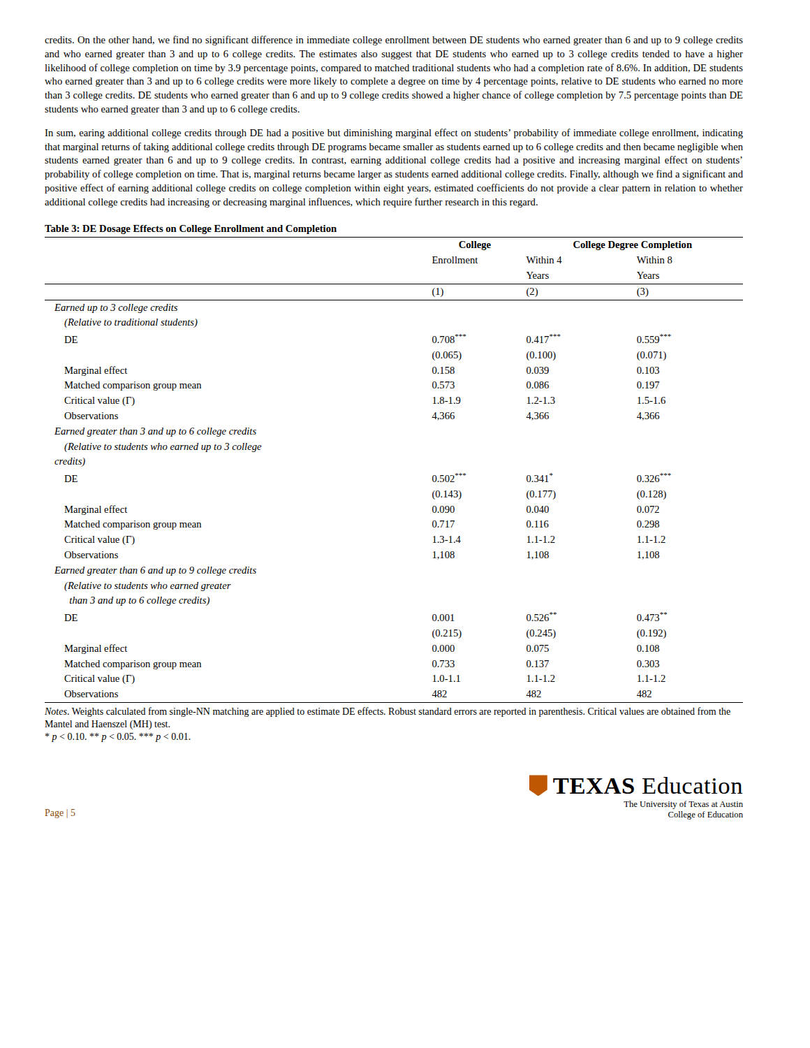credits. On the other hand, we find no significant difference in immediate college enrollment between DE students who earned greater than 6 and up to 9 college credits and who earned greater than 3 and up to 6 college credits. The estimates also suggest that DE students who earned up to 3 college credits tended to have a higher likelihood of college completion on time by 3.9 percentage points, compared to matched traditional students who had a completion rate of 8.6%. In addition, DE students who earned greater than 3 and up to 6 college credits were more likely to complete a degree on time by 4 percentage points, relative to DE students who earned no more than 3 college credits. DE students who earned greater than 6 and up to 9 college credits showed a higher chance of college completion by 7.5 percentage points than DE students who earned greater than 3 and up to 6 college credits.
In sum, earing additional college credits through DE had a positive but diminishing marginal effect on students’ probability of immediate college enrollment, indicating that marginal returns of taking additional college credits through DE programs became smaller as students earned up to 6 college credits and then became negligible when students earned greater than 6 and up to 9 college credits. In contrast, earning additional college credits had a positive and increasing marginal effect on students’ probability of college completion on time. That is, marginal returns became larger as students earned additional college credits. Finally, although we find a significant and positive effect of earning additional college credits on college completion within eight years, estimated coefficients do not provide a clear pattern in relation to whether additional college credits had increasing or decreasing marginal influences, which require further research in this regard.
Table 3: DE Dosage Effects on College Enrollment and Completion
| | College | College Degree Completion |
| | Enrollment | Within 4 | Within 8 |
| | | Years | Years |
| | (1) | (2) | (3) |
| Earned up to 3 college credits | | | |
| (Relative to traditional students) | | | |
| DE | 0.708 *** | 0.417 *** | 0.559 *** |
| | (0.065) | (0.100) | (0.071) |
| Marginal effect | 0.158 | 0.039 | 0.103 |
| Matched comparison group mean | 0.573 | 0.086 | 0.197 |
| Critical value (Γ) | 1.8-1.9 | 1.2-1.3 | 1.5-1.6 |
| Observations | 4,366 | 4,366 | 4,366 |
| Earned greater than 3 and up to 6 college credits | | | |
| (Relative to students who earned up to 3 college | | | |
| credits) | | | |
| DE | 0.502 *** | 0.341 * | 0.326 *** |
| | (0.143) | (0.177) | (0.128) |
| Marginal effect | 0.090 | 0.040 | 0.072 |
| Matched comparison group mean | 0.717 | 0.116 | 0.298 |
| Critical value (Γ) | 1.3-1.4 | 1.1-1.2 | 1.1-1.2 |
| Observations | 1,108 | 1,108 | 1,108 |
| Earned greater than 6 and up to 9 college credits | | | |
| (Relative to students who earned greater | | | |
| than 3 and up to 6 college credits) | | | |
| DE | 0.001 | 0.526 ** | 0.473 ** |
| | (0.215) | (0.245) | (0.192) |
| Marginal effect | 0.000 | 0.075 | 0.108 |
| Matched comparison group mean | 0.733 | 0.137 | 0.303 |
| Critical value (Γ) | 1.0-1.1 | 1.1-1.2 | 1.1-1.2 |
| Observations | 482 | 482 | 482 |
Notes. Weights calculated from single-NN matching are applied to estimate DE effects. Robust standard errors are reported in parenthesis. Critical values are obtained from the Mantel and Haenszel (MH) test.
* p < 0.10. ** p < 0.05. *** p < 0.01.
Page | 5
TEXAS Education
The University of Texas at Austin
College of Education